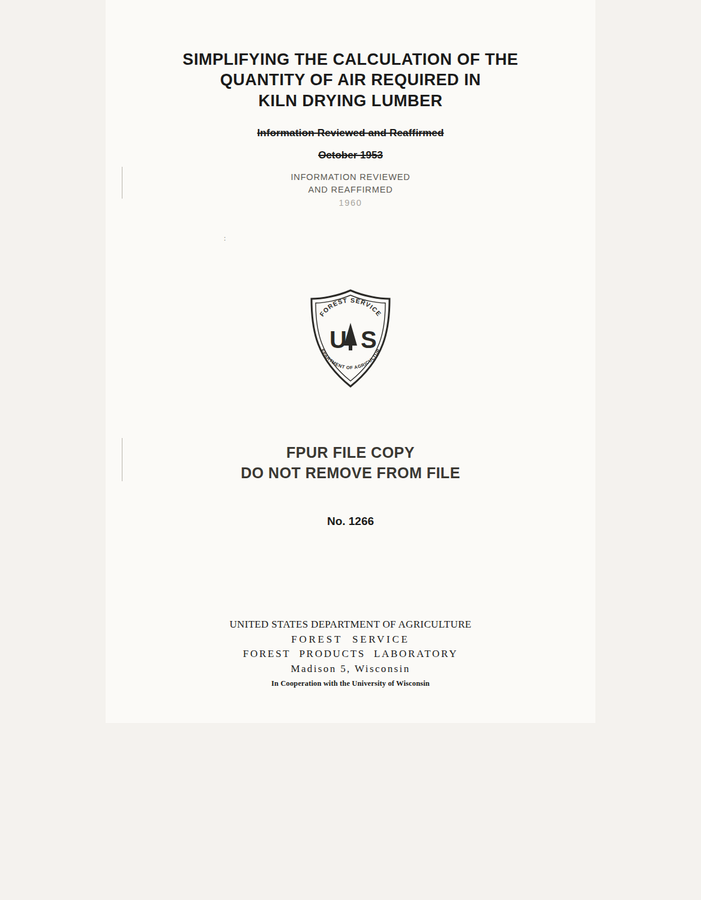Simplifying the Calculation of the
Quantity of Air Required in
Kiln Drying Lumber
Information Reviewed and Reaffirmed
October 1953
INFORMATION REVIEWED
AND REAFFIRMED
1960
:
FOREST SERVICE DEPARTMENT OF AGRICULTURE U S
FPUR FILE COPY
DO NOT REMOVE FROM FILE
No. 1266
UNITED STATES DEPARTMENT OF AGRICULTURE
FOREST SERVICE
FOREST PRODUCTS LABORATORY
Madison 5, Wisconsin
In Cooperation with the University of Wisconsin